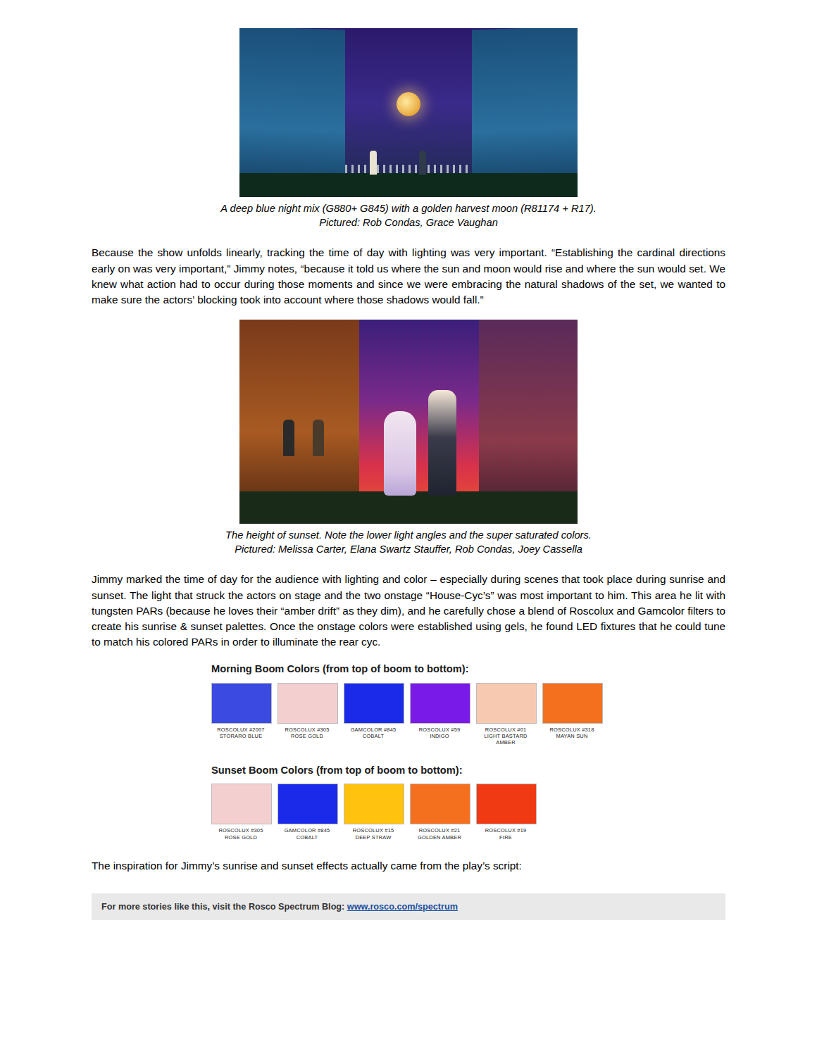A deep blue night mix (G880+ G845) with a golden harvest moon (R81174 + R17).
Pictured: Rob Condas, Grace Vaughan
Because the show unfolds linearly, tracking the time of day with lighting was very important. “Establishing the cardinal directions early on was very important,” Jimmy notes, “because it told us where the sun and moon would rise and where the sun would set. We knew what action had to occur during those moments and since we were embracing the natural shadows of the set, we wanted to make sure the actors’ blocking took into account where those shadows would fall.”
The height of sunset. Note the lower light angles and the super saturated colors.
Pictured: Melissa Carter, Elana Swartz Stauffer, Rob Condas, Joey Cassella
Jimmy marked the time of day for the audience with lighting and color – especially during scenes that took place during sunrise and sunset. The light that struck the actors on stage and the two onstage “House-Cyc’s” was most important to him. This area he lit with tungsten PARs (because he loves their “amber drift” as they dim), and he carefully chose a blend of Roscolux and Gamcolor filters to create his sunrise & sunset palettes. Once the onstage colors were established using gels, he found LED fixtures that he could tune to match his colored PARs in order to illuminate the rear cyc.
Morning Boom Colors (from top of boom to bottom):
Roscolux #2007
Storaro Blue
Roscolux #305
Rose Gold
Gamcolor #845
Cobalt
Roscolux #59
Indigo
Roscolux #01
Light Bastard Amber
Roscolux #318
Mayan Sun
Sunset Boom Colors (from top of boom to bottom):
Roscolux #305
Rose Gold
Gamcolor #845
Cobalt
Roscolux #15
Deep Straw
Roscolux #21
Golden Amber
Roscolux #19
Fire
The inspiration for Jimmy’s sunrise and sunset effects actually came from the play’s script:
For more stories like this, visit the Rosco Spectrum Blog: www.rosco.com/spectrum